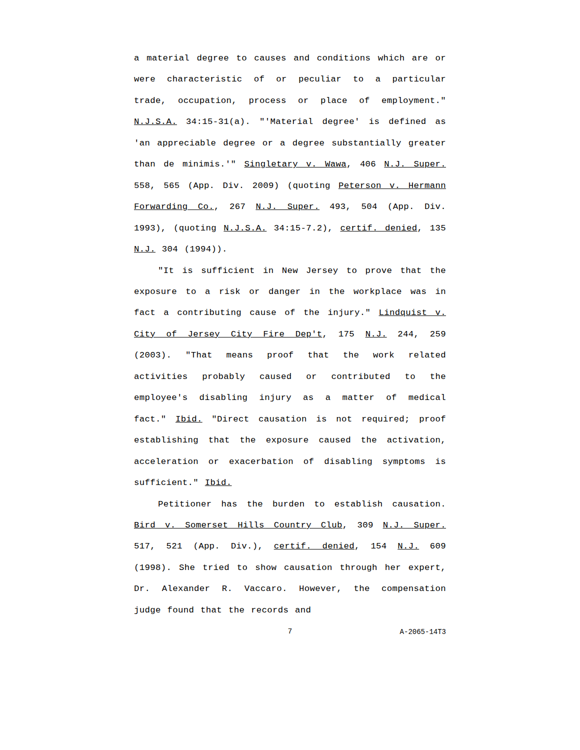a material degree to causes and conditions which are or were characteristic of or peculiar to a particular trade, occupation, process or place of employment." N.J.S.A. 34:15-31(a). "'Material degree' is defined as 'an appreciable degree or a degree substantially greater than de minimis.'" Singletary v. Wawa, 406 N.J. Super. 558, 565 (App. Div. 2009) (quoting Peterson v. Hermann Forwarding Co., 267 N.J. Super. 493, 504 (App. Div. 1993), (quoting N.J.S.A. 34:15-7.2), certif. denied, 135 N.J. 304 (1994)).
"It is sufficient in New Jersey to prove that the exposure to a risk or danger in the workplace was in fact a contributing cause of the injury." Lindquist v. City of Jersey City Fire Dep't, 175 N.J. 244, 259 (2003). "That means proof that the work related activities probably caused or contributed to the employee's disabling injury as a matter of medical fact." Ibid. "Direct causation is not required; proof establishing that the exposure caused the activation, acceleration or exacerbation of disabling symptoms is sufficient." Ibid.
Petitioner has the burden to establish causation. Bird v. Somerset Hills Country Club, 309 N.J. Super. 517, 521 (App. Div.), certif. denied, 154 N.J. 609 (1998). She tried to show causation through her expert, Dr. Alexander R. Vaccaro. However, the compensation judge found that the records and
7 A-2065-14T3